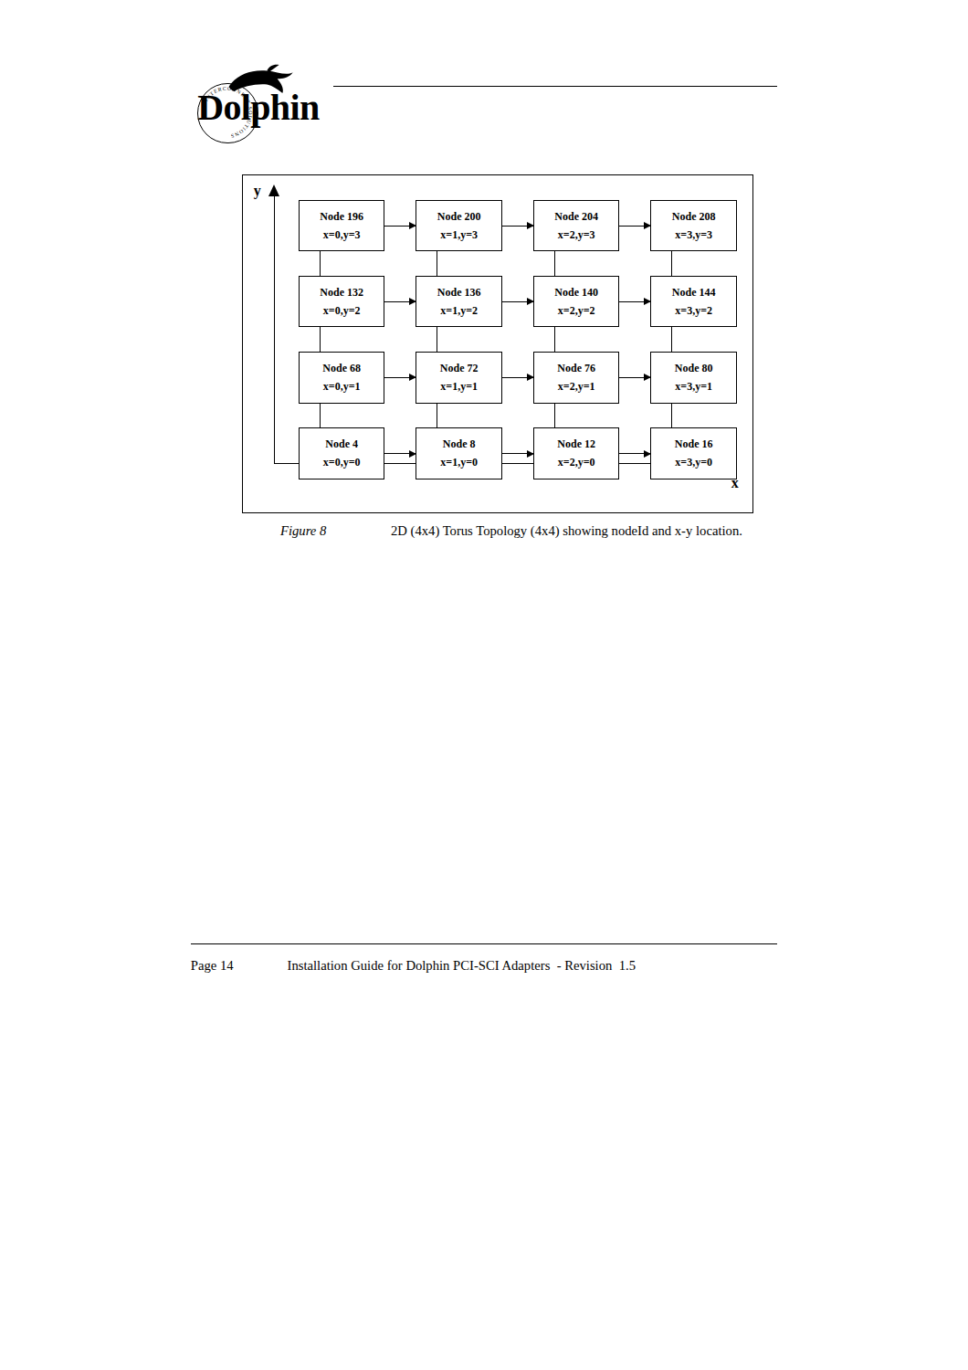Dolphin
INTERCONNECT SOLUTIONS
y
x
Node 196
x=0,y=3
Node 200
x=1,y=3
Node 204
x=2,y=3
Node 208
x=3,y=3
Node 132
x=0,y=2
Node 136
x=1,y=2
Node 140
x=2,y=2
Node 144
x=3,y=2
Node 68
x=0,y=1
Node 72
x=1,y=1
Node 76
x=2,y=1
Node 80
x=3,y=1
Node 4
x=0,y=0
Node 8
x=1,y=0
Node 12
x=2,y=0
Node 16
x=3,y=0
Figure 8
2D (4x4) Torus Topology (4x4) showing nodeId and x-y location.
Page 14
Installation Guide for Dolphin PCI-SCI Adapters - Revision 1.5